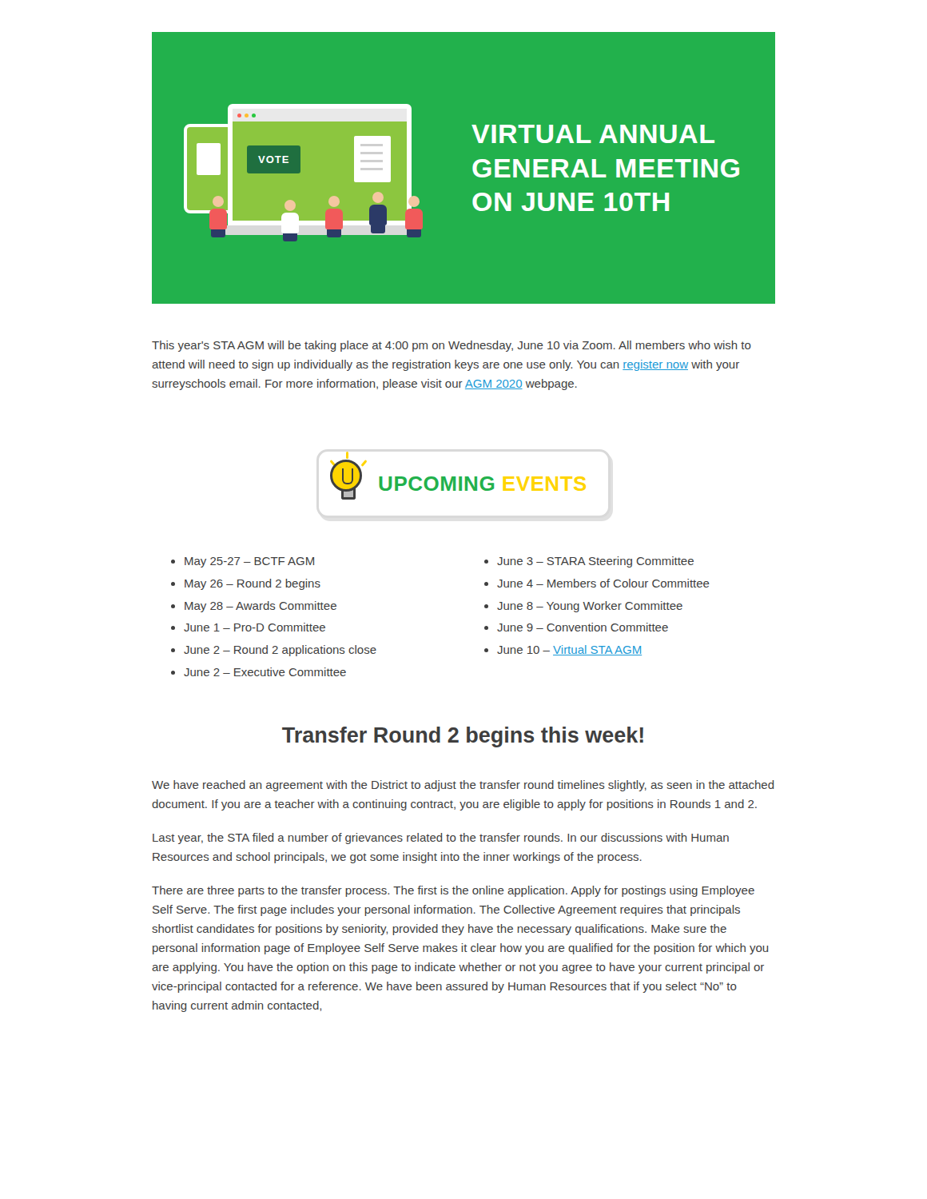VOTE
Virtual Annual
General Meeting
on June 10th
This year's STA AGM will be taking place at 4:00 pm on Wednesday, June 10 via Zoom. All members who wish to attend will need to sign up individually as the registration keys are one use only. You can register now with your surreyschools email. For more information, please visit our AGM 2020 webpage.
UPCOMING EVENTS
May 25-27 – BCTF AGM
May 26 – Round 2 begins
May 28 – Awards Committee
June 1 – Pro-D Committee
June 2 – Round 2 applications close
June 2 – Executive Committee
June 3 – STARA Steering Committee
June 4 – Members of Colour Committee
June 8 – Young Worker Committee
June 9 – Convention Committee
June 10 – Virtual STA AGM
Transfer Round 2 begins this week!
We have reached an agreement with the District to adjust the transfer round timelines slightly, as seen in the attached document. If you are a teacher with a continuing contract, you are eligible to apply for positions in Rounds 1 and 2.
Last year, the STA filed a number of grievances related to the transfer rounds. In our discussions with Human Resources and school principals, we got some insight into the inner workings of the process.
There are three parts to the transfer process. The first is the online application. Apply for postings using Employee Self Serve. The first page includes your personal information. The Collective Agreement requires that principals shortlist candidates for positions by seniority, provided they have the necessary qualifications. Make sure the personal information page of Employee Self Serve makes it clear how you are qualified for the position for which you are applying. You have the option on this page to indicate whether or not you agree to have your current principal or vice-principal contacted for a reference. We have been assured by Human Resources that if you select “No” to having current admin contacted,